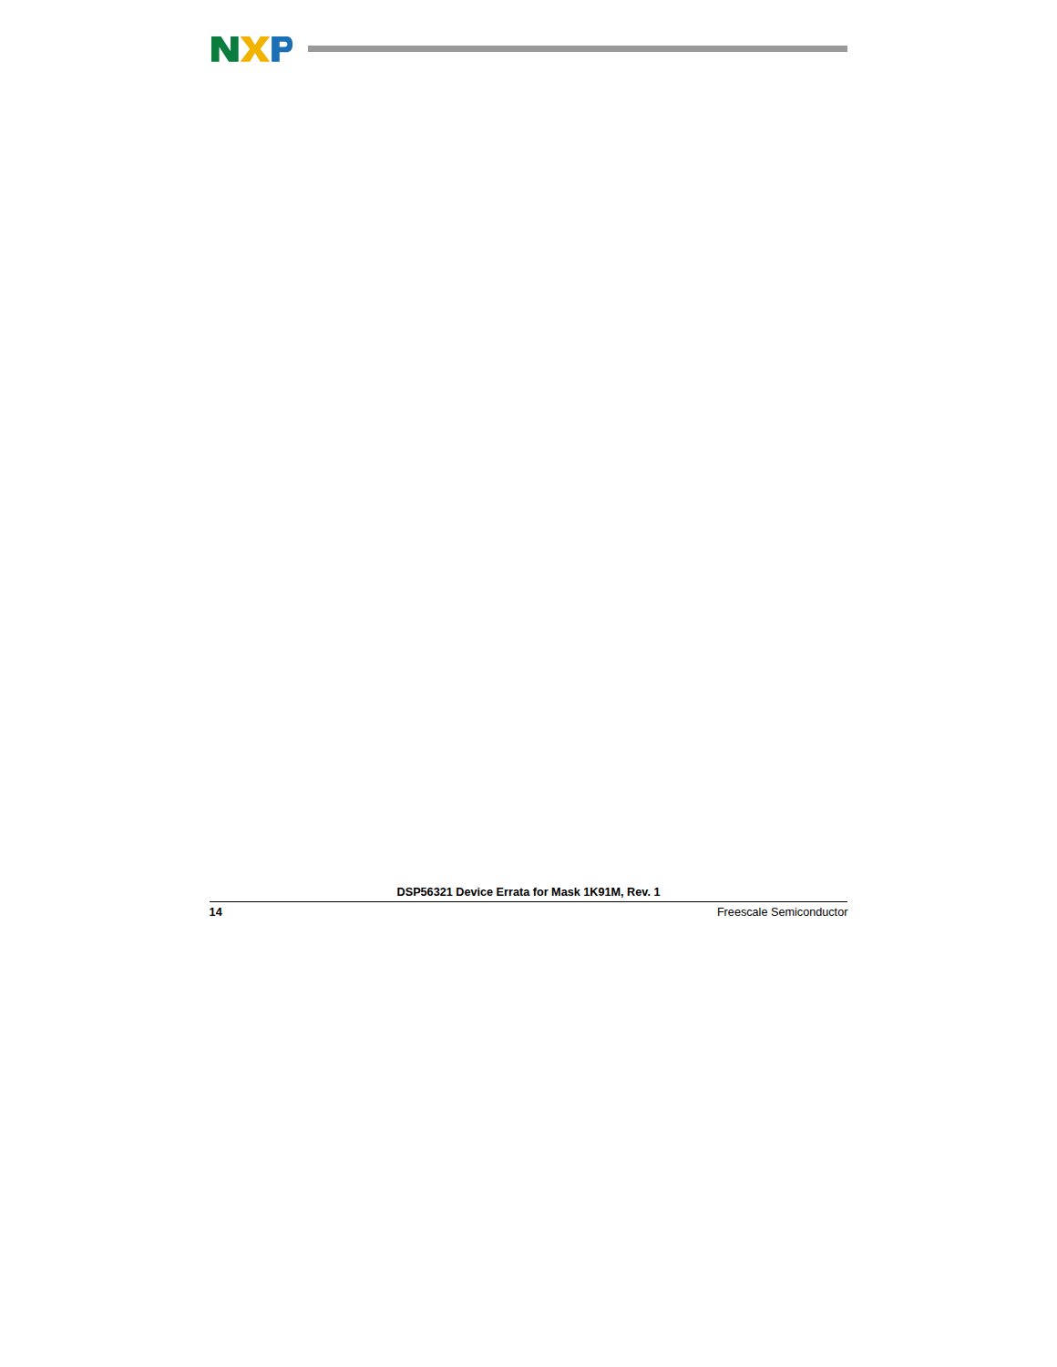DSP56321 Device Errata for Mask 1K91M, Rev. 1
14 Freescale Semiconductor